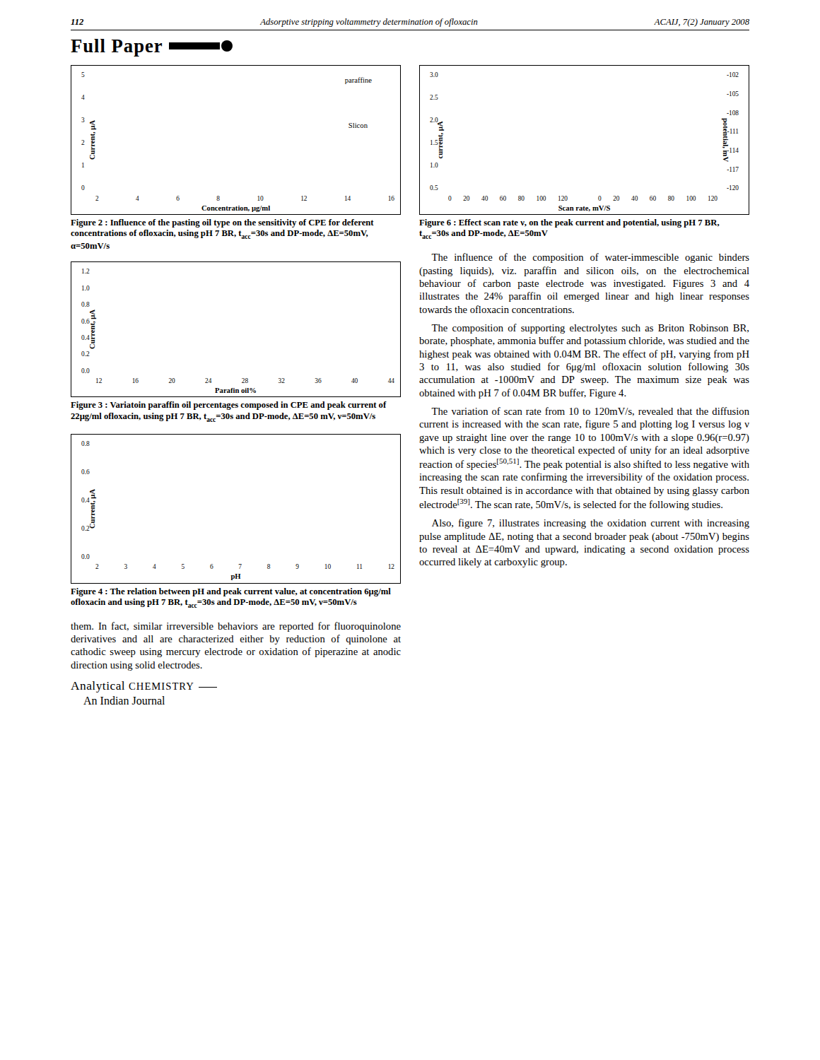112 Adsorptive stripping voltammetry determination of ofloxacin ACAIJ, 7(2) January 2008
Full Paper
Current, μA
543210
246810121416
paraffine Slicon Concentration, μg/ml
Figure 2 : Influence of the pasting oil type on the sensitivity of CPE for deferent concentrations of ofloxacin, using pH 7 BR, tacc=30s and DP-mode, ΔE=50mV, α=50mV/s
Current, μA
1.21.00.80.60.40.20.0
121620242832364044
Parafin oil%
Figure 3 : Variatoin paraffin oil percentages composed in CPE and peak current of 22μg/ml ofloxacin, using pH 7 BR, tacc=30s and DP-mode, ΔE=50 mV, ν=50mV/s
Current, μA
0.80.60.40.20.0
23456789101112
pH
Figure 4 : The relation between pH and peak current value, at concentration 6μg/ml ofloxacin and using pH 7 BR, tacc=30s and DP-mode, ΔE=50 mV, ν=50mV/s
them. In fact, similar irreversible behaviors are reported for fluoroquinolone derivatives and all are characterized either by reduction of quinolone at cathodic sweep using mercury electrode or oxidation of piperazine at anodic direction using solid electrodes.
Analytical CHEMISTRY
An Indian Journal
current, μA
3.02.52.01.51.00.5
potential, mV
-102-105-108-111-114-117-120
020406080100120 020406080100120
Scan rate, mV/S
Figure 6 : Effect scan rate ν, on the peak current and potential, using pH 7 BR, tacc=30s and DP-mode, ΔE=50mV
The influence of the composition of water-immescible oganic binders (pasting liquids), viz. paraffin and silicon oils, on the electrochemical behaviour of carbon paste electrode was investigated. Figures 3 and 4 illustrates the 24% paraffin oil emerged linear and high linear responses towards the ofloxacin concentrations.
The composition of supporting electrolytes such as Briton Robinson BR, borate, phosphate, ammonia buffer and potassium chloride, was studied and the highest peak was obtained with 0.04M BR. The effect of pH, varying from pH 3 to 11, was also studied for 6μg/ml ofloxacin solution following 30s accumulation at -1000mV and DP sweep. The maximum size peak was obtained with pH 7 of 0.04M BR buffer, Figure 4.
The variation of scan rate from 10 to 120mV/s, revealed that the diffusion current is increased with the scan rate, figure 5 and plotting log I versus log ν gave up straight line over the range 10 to 100mV/s with a slope 0.96(r=0.97) which is very close to the theoretical expected of unity for an ideal adsorptive reaction of species[50,51]. The peak potential is also shifted to less negative with increasing the scan rate confirming the irreversibility of the oxidation process. This result obtained is in accordance with that obtained by using glassy carbon electrode[39]. The scan rate, 50mV/s, is selected for the following studies.
Also, figure 7, illustrates increasing the oxidation current with increasing pulse amplitude ΔE, noting that a second broader peak (about -750mV) begins to reveal at ΔE=40mV and upward, indicating a second oxidation process occurred likely at carboxylic group.